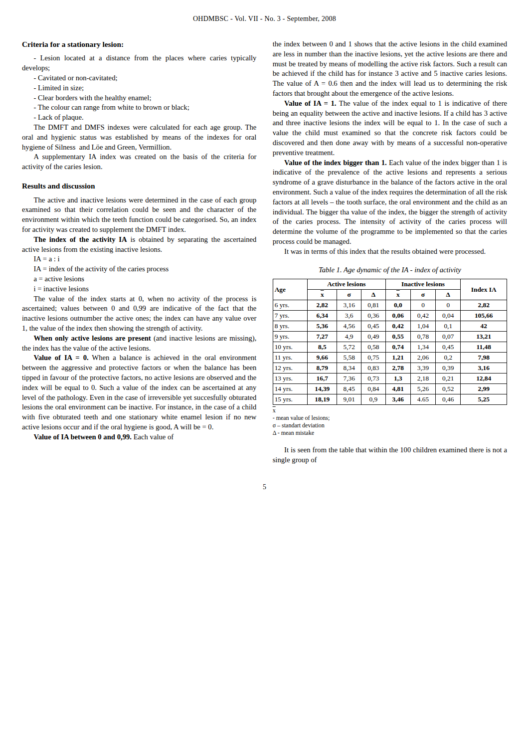OHDMBSC - Vol. VII - No. 3 - September, 2008
Criteria for a stationary lesion:
- Lesion located at a distance from the places where caries typically develops;
- Cavitated or non-cavitated;
- Limited in size;
- Clear borders with the healthy enamel;
- The colour can range from white to brown or black;
- Lack of plaque.
The DMFT and DMFS indexes were calculated for each age group. The oral and hygienic status was established by means of the indexes for oral hygiene of Silness and Löe and Green, Vermillion.
A supplementary IA index was created on the basis of the criteria for activity of the caries lesion.
Results and discussion
The active and inactive lesions were determined in the case of each group examined so that their correlation could be seen and the character of the environment within which the teeth function could be categorised. So, an index for activity was created to supplement the DMFT index.
The index of the activity IA is obtained by separating the ascertained active lesions from the existing inactive lesions.
IA = a : i
IA = index of the activity of the caries process
a = active lesions
i = inactive lesions
The value of the index starts at 0, when no activity of the process is ascertained; values between 0 and 0,99 are indicative of the fact that the inactive lesions outnumber the active ones; the index can have any value over 1, the value of the index then showing the strength of activity.
When only active lesions are present (and inactive lesions are missing), the index has the value of the active lesions.
Value of IA = 0. When a balance is achieved in the oral environment between the aggressive and protective factors or when the balance has been tipped in favour of the protective factors, no active lesions are observed and the index will be equal to 0. Such a value of the index can be ascertained at any level of the pathology. Even in the case of irreversible yet succesfully obturated lesions the oral environment can be inactive. For instance, in the case of a child with five obturated teeth and one stationary white enamel lesion if no new active lesions occur and if the oral hygiene is good, A will be = 0.
Value of IA between 0 and 0,99. Each value of
the index between 0 and 1 shows that the active lesions in the child examined are less in number than the inactive lesions, yet the active lesions are there and must be treated by means of modelling the active risk factors. Such a result can be achieved if the child has for instance 3 active and 5 inactive caries lesions. The value of A = 0.6 then and the index will lead us to determining the risk factors that brought about the emergence of the active lesions.
Value of IA = 1. The value of the index equal to 1 is indicative of there being an equality between the active and inactive lesions. If a child has 3 active and three inactive lesions the index will be equal to 1. In the case of such a value the child must examined so that the concrete risk factors could be discovered and then done away with by means of a successful non-operative preventive treatment.
Value of the index bigger than 1. Each value of the index bigger than 1 is indicative of the prevalence of the active lesions and represents a serious syndrome of a grave disturbance in the balance of the factors active in the oral environment. Such a value of the index requires the determination of all the risk factors at all levels – the tooth surface, the oral environment and the child as an individual. The bigger tha value of the index, the bigger the strength of activity of the caries process. The intensity of activity of the caries process will determine the volume of the programme to be implemented so that the caries process could be managed.
It was in terms of this index that the results obtained were processed.
Table 1. Age dynamic of the IA - index of activity
| Age | Active lesions | Inactive lesions | Index IA |
| --- | --- | --- | --- |
| x | σ | Δ | x | σ | Δ |
| 6 yrs. | 2,82 | 3,16 | 0,81 | 0,0 | 0 | 0 | 2,82 |
| 7 yrs. | 6,34 | 3,6 | 0,36 | 0,06 | 0,42 | 0,04 | 105,66 |
| 8 yrs. | 5,36 | 4,56 | 0,45 | 0,42 | 1,04 | 0,1 | 42 |
| 9 yrs. | 7,27 | 4,9 | 0,49 | 0,55 | 0,78 | 0,07 | 13,21 |
| 10 yrs. | 8,5 | 5,72 | 0,58 | 0,74 | 1,34 | 0,45 | 11,48 |
| 11 yrs. | 9,66 | 5,58 | 0,75 | 1,21 | 2,06 | 0,2 | 7,98 |
| 12 yrs. | 8,79 | 8,34 | 0,83 | 2,78 | 3,39 | 0,39 | 3,16 |
| 13 yrs. | 16,7 | 7,36 | 0,73 | 1,3 | 2,18 | 0,21 | 12,84 |
| 14 yrs. | 14,39 | 8,45 | 0,84 | 4,81 | 5,26 | 0,52 | 2,99 |
| 15 yrs. | 18,19 | 9,01 | 0,9 | 3,46 | 4.65 | 0,46 | 5,25 |
x - mean value of lesions; σ – standart deviation Δ - mean mistake
It is seen from the table that within the 100 children examined there is not a single group of
5